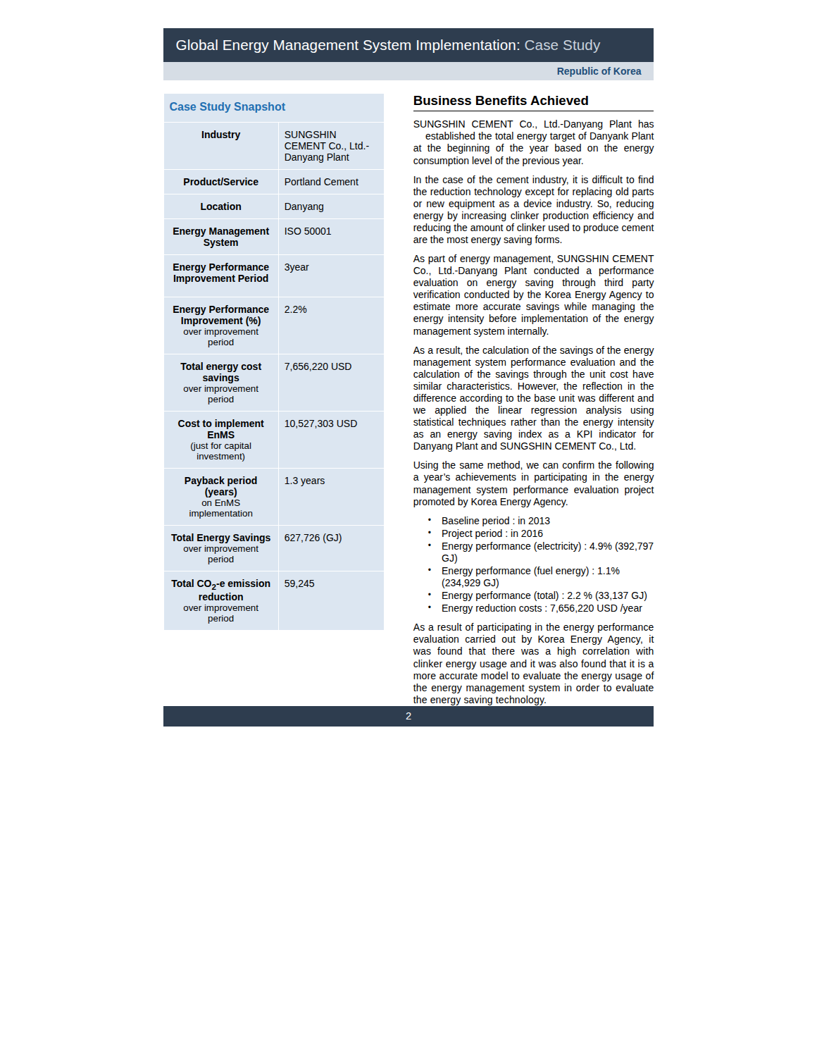Global Energy Management System Implementation: Case Study
Republic of Korea
| Case Study Snapshot |
| Industry | SUNGSHIN CEMENT Co., Ltd.-Danyang Plant |
| Product/Service | Portland Cement |
| Location | Danyang |
| Energy Management System | ISO 50001 |
| Energy Performance Improvement Period | 3year |
| Energy Performance Improvement (%) over improvement period | 2.2% |
| Total energy cost savings over improvement period | 7,656,220 USD |
| Cost to implement EnMS (just for capital investment) | 10,527,303 USD |
| Payback period (years) on EnMS implementation | 1.3 years |
| Total Energy Savings over improvement period | 627,726 (GJ) |
| Total CO 2 -e emission reduction over improvement period | 59,245 |
Business Benefits Achieved
SUNGSHIN CEMENT Co., Ltd.-Danyang Plant has established the total energy target of Danyank Plant at the beginning of the year based on the energy consumption level of the previous year.
In the case of the cement industry, it is difficult to find the reduction technology except for replacing old parts or new equipment as a device industry. So, reducing energy by increasing clinker production efficiency and reducing the amount of clinker used to produce cement are the most energy saving forms.
As part of energy management, SUNGSHIN CEMENT Co., Ltd.-Danyang Plant conducted a performance evaluation on energy saving through third party verification conducted by the Korea Energy Agency to estimate more accurate savings while managing the energy intensity before implementation of the energy management system internally.
As a result, the calculation of the savings of the energy management system performance evaluation and the calculation of the savings through the unit cost have similar characteristics. However, the reflection in the difference according to the base unit was different and we applied the linear regression analysis using statistical techniques rather than the energy intensity as an energy saving index as a KPI indicator for Danyang Plant and SUNGSHIN CEMENT Co., Ltd.
Using the same method, we can confirm the following a year’s achievements in participating in the energy management system performance evaluation project promoted by Korea Energy Agency.
Baseline period : in 2013
Project period : in 2016
Energy performance (electricity) : 4.9% (392,797 GJ)
Energy performance (fuel energy) : 1.1% (234,929 GJ)
Energy performance (total) : 2.2 % (33,137 GJ)
Energy reduction costs : 7,656,220 USD /year
As a result of participating in the energy performance evaluation carried out by Korea Energy Agency, it was found that there was a high correlation with clinker energy usage and it was also found that it is a more accurate model to evaluate the energy usage of the energy management system in order to evaluate the energy saving technology.
2